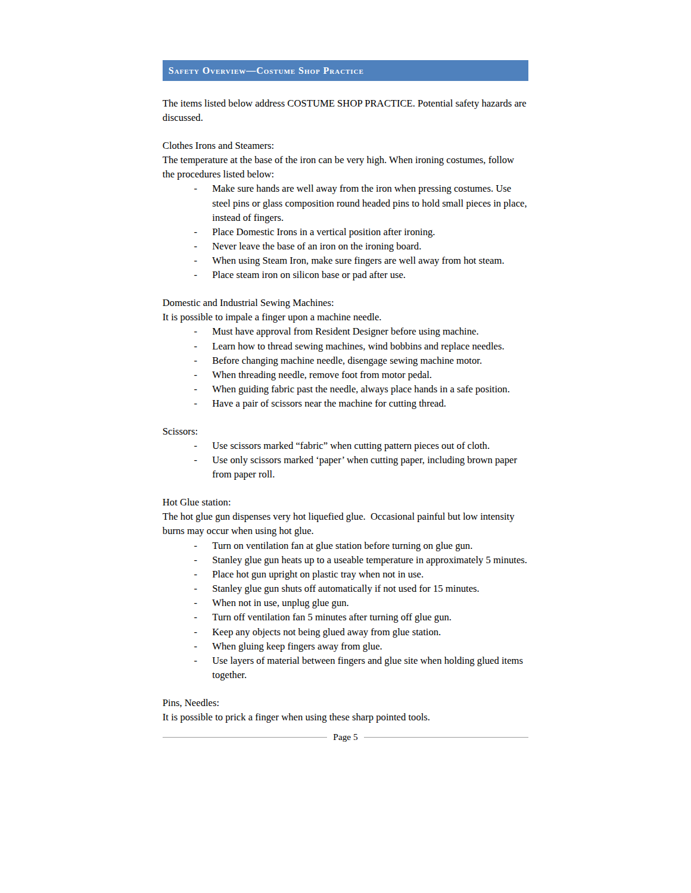Safety Overview—Costume Shop Practice
The items listed below address COSTUME SHOP PRACTICE. Potential safety hazards are discussed.
Clothes Irons and Steamers:
The temperature at the base of the iron can be very high. When ironing costumes, follow the procedures listed below:
Make sure hands are well away from the iron when pressing costumes. Use steel pins or glass composition round headed pins to hold small pieces in place, instead of fingers.
Place Domestic Irons in a vertical position after ironing.
Never leave the base of an iron on the ironing board.
When using Steam Iron, make sure fingers are well away from hot steam.
Place steam iron on silicon base or pad after use.
Domestic and Industrial Sewing Machines:
It is possible to impale a finger upon a machine needle.
Must have approval from Resident Designer before using machine.
Learn how to thread sewing machines, wind bobbins and replace needles.
Before changing machine needle, disengage sewing machine motor.
When threading needle, remove foot from motor pedal.
When guiding fabric past the needle, always place hands in a safe position.
Have a pair of scissors near the machine for cutting thread.
Scissors:
Use scissors marked “fabric” when cutting pattern pieces out of cloth.
Use only scissors marked ‘paper’ when cutting paper, including brown paper from paper roll.
Hot Glue station:
The hot glue gun dispenses very hot liquefied glue. Occasional painful but low intensity burns may occur when using hot glue.
Turn on ventilation fan at glue station before turning on glue gun.
Stanley glue gun heats up to a useable temperature in approximately 5 minutes.
Place hot gun upright on plastic tray when not in use.
Stanley glue gun shuts off automatically if not used for 15 minutes.
When not in use, unplug glue gun.
Turn off ventilation fan 5 minutes after turning off glue gun.
Keep any objects not being glued away from glue station.
When gluing keep fingers away from glue.
Use layers of material between fingers and glue site when holding glued items together.
Pins, Needles:
It is possible to prick a finger when using these sharp pointed tools.
Page 5